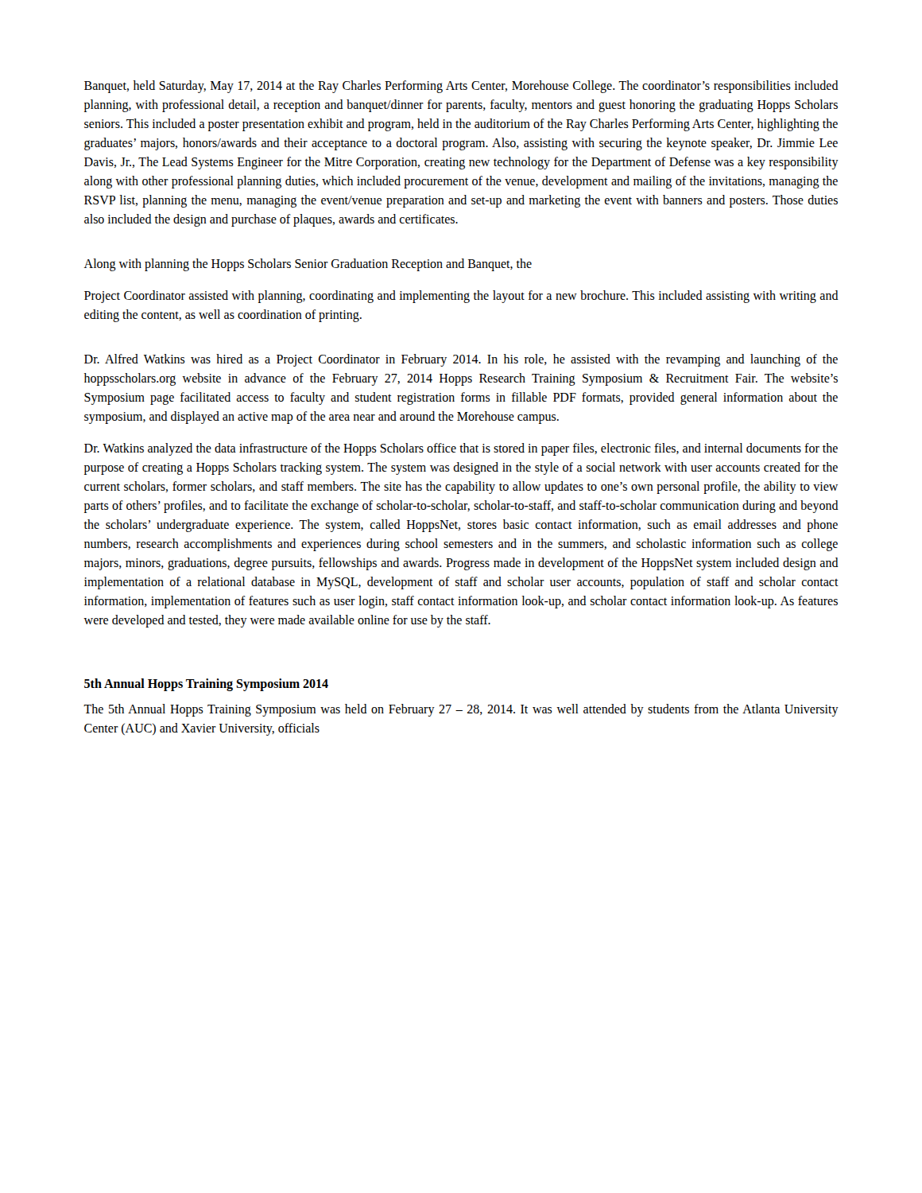Banquet, held Saturday, May 17, 2014 at the Ray Charles Performing Arts Center, Morehouse College. The coordinator’s responsibilities included planning, with professional detail, a reception and banquet/dinner for parents, faculty, mentors and guest honoring the graduating Hopps Scholars seniors. This included a poster presentation exhibit and program, held in the auditorium of the Ray Charles Performing Arts Center, highlighting the graduates’ majors, honors/awards and their acceptance to a doctoral program. Also, assisting with securing the keynote speaker, Dr. Jimmie Lee Davis, Jr., The Lead Systems Engineer for the Mitre Corporation, creating new technology for the Department of Defense was a key responsibility along with other professional planning duties, which included procurement of the venue, development and mailing of the invitations, managing the RSVP list, planning the menu, managing the event/venue preparation and set-up and marketing the event with banners and posters. Those duties also included the design and purchase of plaques, awards and certificates.
Along with planning the Hopps Scholars Senior Graduation Reception and Banquet, the
Project Coordinator assisted with planning, coordinating and implementing the layout for a new brochure. This included assisting with writing and editing the content, as well as coordination of printing.
Dr. Alfred Watkins was hired as a Project Coordinator in February 2014. In his role, he assisted with the revamping and launching of the hoppsscholars.org website in advance of the February 27, 2014 Hopps Research Training Symposium & Recruitment Fair. The website’s Symposium page facilitated access to faculty and student registration forms in fillable PDF formats, provided general information about the symposium, and displayed an active map of the area near and around the Morehouse campus.
Dr. Watkins analyzed the data infrastructure of the Hopps Scholars office that is stored in paper files, electronic files, and internal documents for the purpose of creating a Hopps Scholars tracking system. The system was designed in the style of a social network with user accounts created for the current scholars, former scholars, and staff members. The site has the capability to allow updates to one’s own personal profile, the ability to view parts of others’ profiles, and to facilitate the exchange of scholar-to-scholar, scholar-to-staff, and staff-to-scholar communication during and beyond the scholars’ undergraduate experience. The system, called HoppsNet, stores basic contact information, such as email addresses and phone numbers, research accomplishments and experiences during school semesters and in the summers, and scholastic information such as college majors, minors, graduations, degree pursuits, fellowships and awards. Progress made in development of the HoppsNet system included design and implementation of a relational database in MySQL, development of staff and scholar user accounts, population of staff and scholar contact information, implementation of features such as user login, staff contact information look-up, and scholar contact information look-up. As features were developed and tested, they were made available online for use by the staff.
5th Annual Hopps Training Symposium 2014
The 5th Annual Hopps Training Symposium was held on February 27 – 28, 2014. It was well attended by students from the Atlanta University Center (AUC) and Xavier University, officials